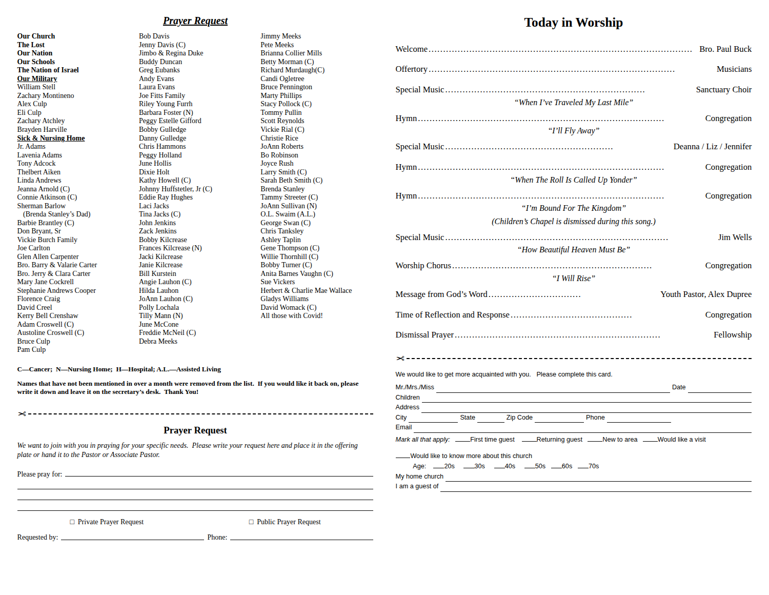Prayer Request
Our Church
The Lost
Our Nation
Our Schools
The Nation of Israel
Our Military
William Stell
Zachary Montineno
Alex Culp
Eli Culp
Zachary Atchley
Brayden Harville
Sick & Nursing Home
Jr. Adams
Lavenia Adams
Tony Adcock
Thelbert Aiken
Linda Andrews
Jeanna Arnold (C)
Connie Atkinson (C)
Sherman Barlow
(Brenda Stanley’s Dad)
Barbie Brantley (C)
Don Bryant, Sr
Vickie Burch Family
Joe Carlton
Glen Allen Carpenter
Bro. Barry & Valarie Carter
Bro. Jerry & Clara Carter
Mary Jane Cockrell
Stephanie Andrews Cooper
Florence Craig
David Creel
Kerry Bell Crenshaw
Adam Croswell (C)
Austoline Croswell (C)
Bruce Culp
Pam Culp
Bob Davis
Jenny Davis (C)
Jimbo & Regina Duke
Buddy Duncan
Greg Eubanks
Andy Evans
Laura Evans
Joe Fitts Family
Riley Young Furrh
Barbara Foster (N)
Peggy Estelle Gifford
Bobby Gulledge
Danny Gulledge
Chris Hammons
Peggy Holland
June Hollis
Dixie Holt
Kathy Howell (C)
Johnny Huffstetler, Jr (C)
Eddie Ray Hughes
Laci Jacks
Tina Jacks (C)
John Jenkins
Zack Jenkins
Bobby Kilcrease
Frances Kilcrease (N)
Jacki Kilcrease
Janie Kilcrease
Bill Kurstein
Angie Lauhon (C)
Hilda Lauhon
JoAnn Lauhon (C)
Polly Lochala
Tilly Mann (N)
June McCone
Freddie McNeil (C)
Debra Meeks
Jimmy Meeks
Pete Meeks
Brianna Collier Mills
Betty Morman (C)
Richard Murdaugh(C)
Candi Ogletree
Bruce Pennington
Marty Phillips
Stacy Pollock (C)
Tommy Pullin
Scott Reynolds
Vickie Rial (C)
Christie Rice
JoAnn Roberts
Bo Robinson
Joyce Rush
Larry Smith (C)
Sarah Beth Smith (C)
Brenda Stanley
Tammy Streeter (C)
JoAnn Sullivan (N)
O.L. Swaim (A.L.)
George Swan (C)
Chris Tanksley
Ashley Taplin
Gene Thompson (C)
Willie Thornhill (C)
Bobby Turner (C)
Anita Barnes Vaughn (C)
Sue Vickers
Herbert & Charlie Mae Wallace
Gladys Williams
David Womack (C)
All those with Covid!
C—Cancer; N—Nursing Home; H—Hospital; A.L.—Assisted Living
Names that have not been mentioned in over a month were removed from the list. If you would like it back on, please write it down and leave it on the secretary’s desk. Thank You!
✂
Prayer Request
We want to join with you in praying for your specific needs. Please write your request here and place it in the offering plate or hand it to the Pastor or Associate Pastor.
Please pray for:
□ Private Prayer Request □ Public Prayer Request
Requested by: Phone:
Today in Worship
Welcome ........................................................................................... Bro. Paul Buck
Offertory ..................................................................................... Musicians
Special Music ..................................................................... Sanctuary Choir
“When I’ve Traveled My Last Mile”
Hymn ..................................................................................... Congregation
“I’ll Fly Away”
Special Music .......................................................... Deanna / Liz / Jennifer
Hymn ..................................................................................... Congregation
“When The Roll Is Called Up Yonder”
Hymn ..................................................................................... Congregation
“I’m Bound For The Kingdom”
(Children’s Chapel is dismissed during this song.)
Special Music ............................................................................. Jim Wells
“How Beautiful Heaven Must Be”
Worship Chorus ..................................................................... Congregation
“I Will Rise”
Message from God’s Word ................................ Youth Pastor, Alex Dupree
Time of Reflection and Response .......................................... Congregation
Dismissal Prayer ....................................................................... Fellowship
✂
We would like to get more acquainted with you. Please complete this card.
Mr./Mrs./Miss Date
Children
Address
City State Zip Code Phone
Email
Mark all that apply: First time guest Returning guest New to area Would like a visit
Would like to know more about this church
Age: 20s 30s 40s 50s 60s 70s
My home church
I am a guest of